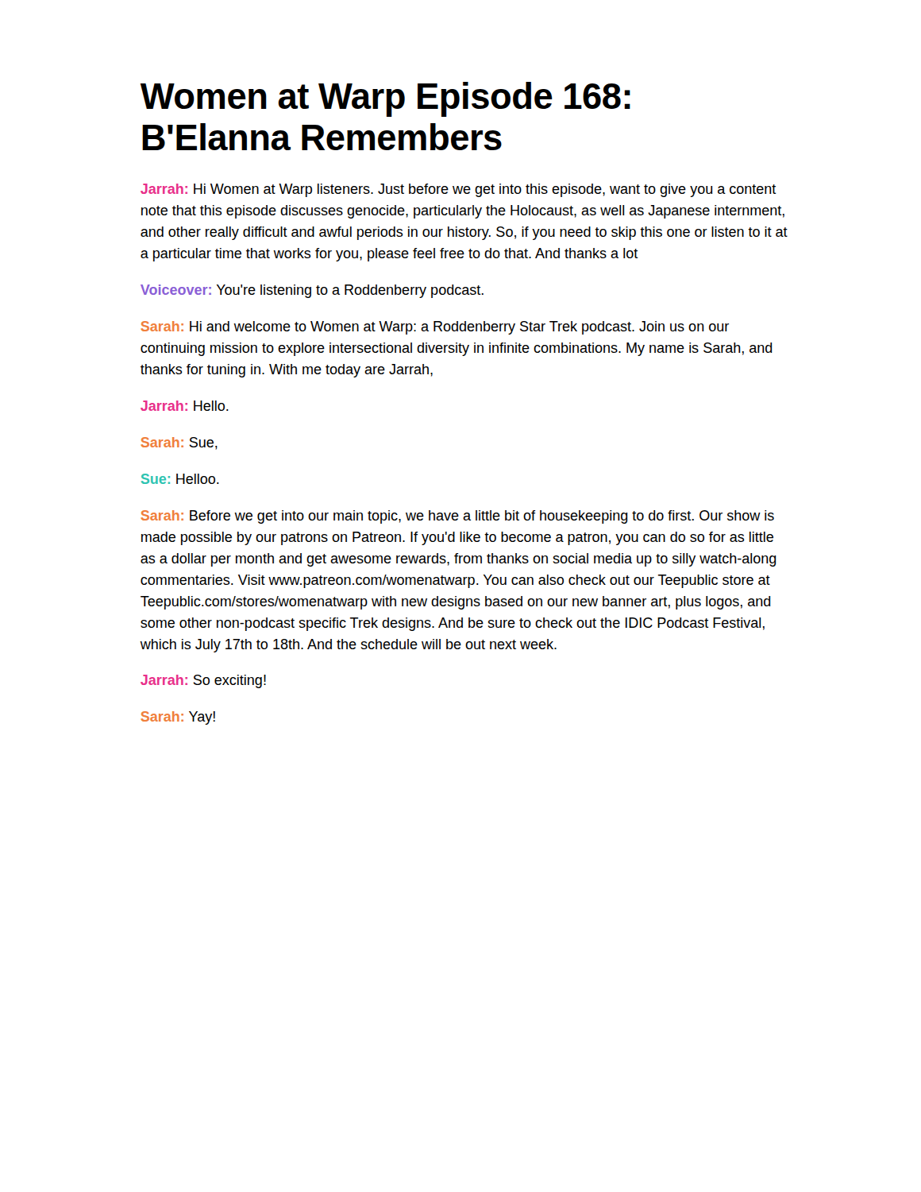Women at Warp Episode 168: B'Elanna Remembers
Jarrah: Hi Women at Warp listeners. Just before we get into this episode, want to give you a content note that this episode discusses genocide, particularly the Holocaust, as well as Japanese internment, and other really difficult and awful periods in our history. So, if you need to skip this one or listen to it at a particular time that works for you, please feel free to do that. And thanks a lot
Voiceover: You're listening to a Roddenberry podcast.
Sarah: Hi and welcome to Women at Warp: a Roddenberry Star Trek podcast. Join us on our continuing mission to explore intersectional diversity in infinite combinations. My name is Sarah, and thanks for tuning in. With me today are Jarrah,
Jarrah: Hello.
Sarah: Sue,
Sue: Helloo.
Sarah: Before we get into our main topic, we have a little bit of housekeeping to do first. Our show is made possible by our patrons on Patreon. If you'd like to become a patron, you can do so for as little as a dollar per month and get awesome rewards, from thanks on social media up to silly watch-along commentaries. Visit www.patreon.com/womenatwarp. You can also check out our Teepublic store at Teepublic.com/stores/womenatwarp with new designs based on our new banner art, plus logos, and some other non-podcast specific Trek designs. And be sure to check out the IDIC Podcast Festival, which is July 17th to 18th. And the schedule will be out next week.
Jarrah: So exciting!
Sarah: Yay!